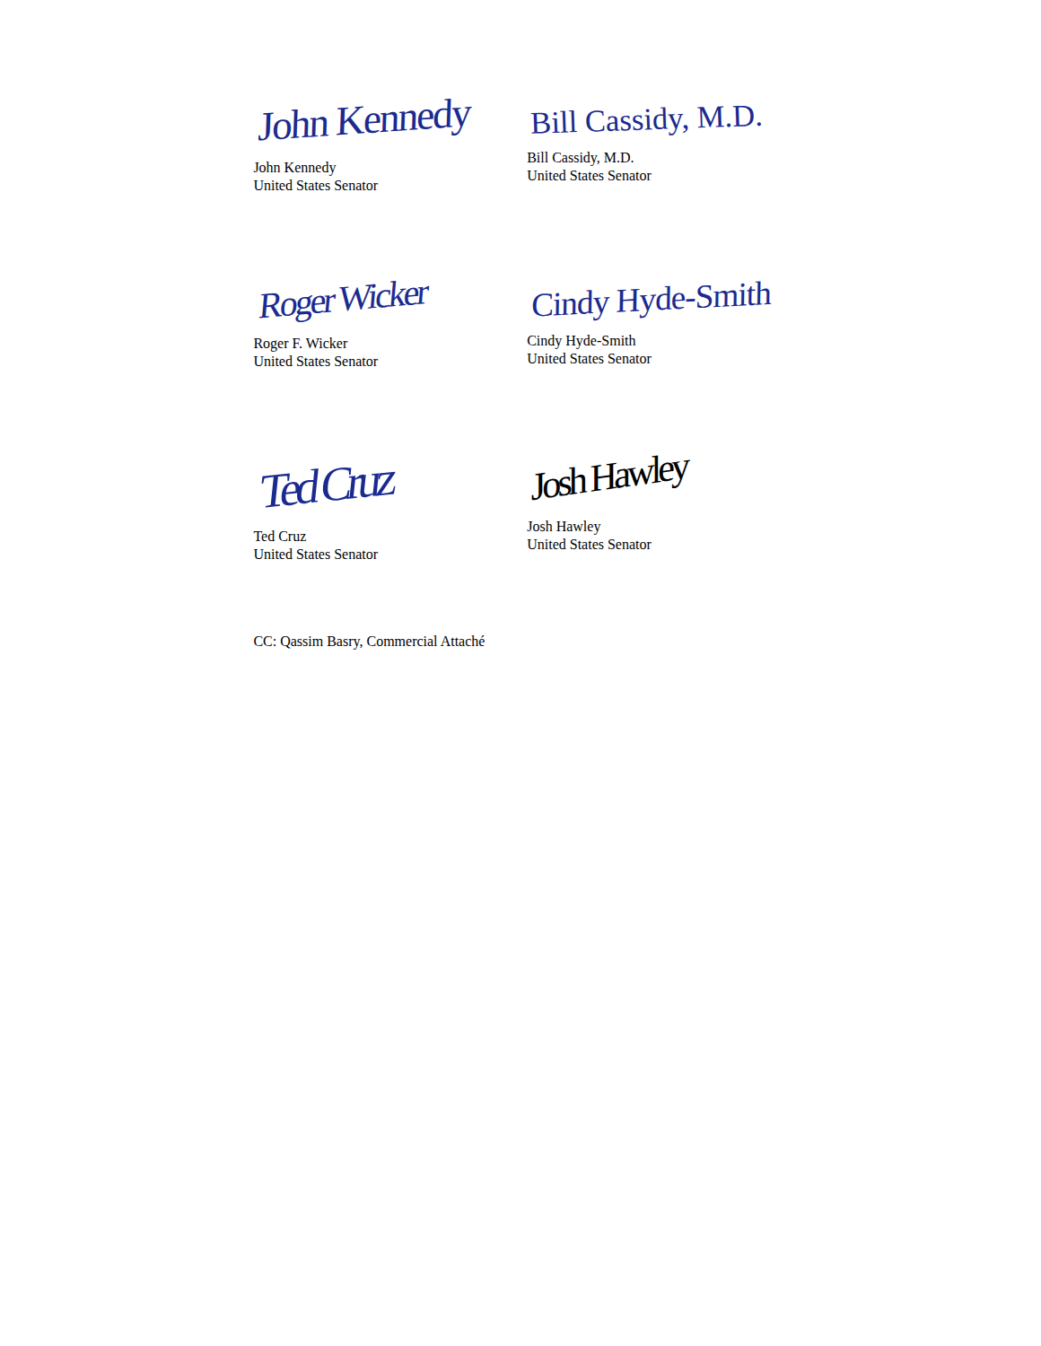| John Kennedy John Kennedy United States Senator | Bill Cassidy, M.D. Bill Cassidy, M.D. United States Senator |
| Roger Wicker Roger F. Wicker United States Senator | Cindy Hyde-Smith Cindy Hyde-Smith United States Senator |
| Ted Cruz Ted Cruz United States Senator | Josh Hawley Josh Hawley United States Senator |
CC: Qassim Basry, Commercial Attaché